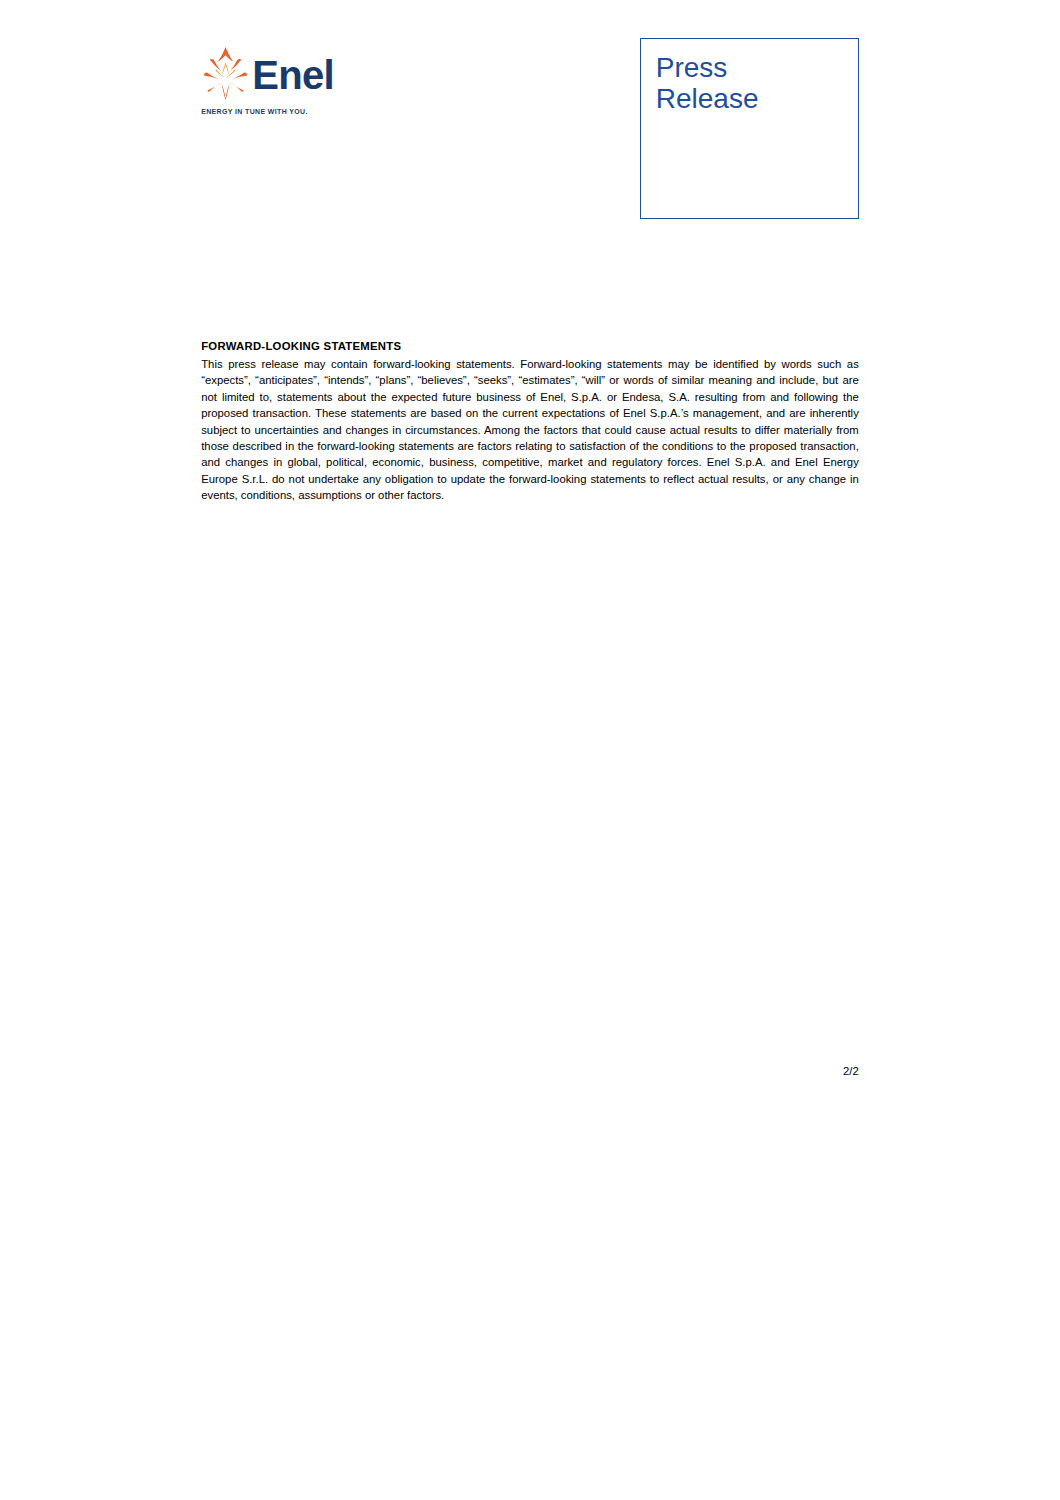Enel
ENERGY IN TUNE WITH YOU.
Press
Release
FORWARD-LOOKING STATEMENTS
This press release may contain forward-looking statements. Forward-looking statements may be identified by words such as “expects”, “anticipates”, “intends”, “plans”, “believes”, “seeks”, “estimates”, “will” or words of similar meaning and include, but are not limited to, statements about the expected future business of Enel, S.p.A. or Endesa, S.A. resulting from and following the proposed transaction. These statements are based on the current expectations of Enel S.p.A.’s management, and are inherently subject to uncertainties and changes in circumstances. Among the factors that could cause actual results to differ materially from those described in the forward-looking statements are factors relating to satisfaction of the conditions to the proposed transaction, and changes in global, political, economic, business, competitive, market and regulatory forces. Enel S.p.A. and Enel Energy Europe S.r.L. do not undertake any obligation to update the forward-looking statements to reflect actual results, or any change in events, conditions, assumptions or other factors.
2/2